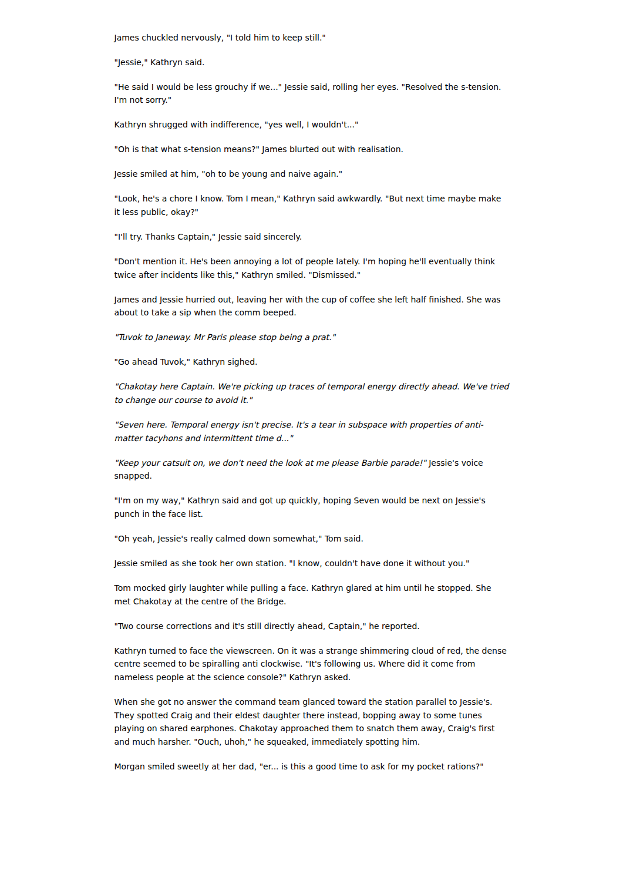James chuckled nervously, "I told him to keep still."
"Jessie," Kathryn said.
"He said I would be less grouchy if we..." Jessie said, rolling her eyes. "Resolved the s-tension. I'm not sorry."
Kathryn shrugged with indifference, "yes well, I wouldn't..."
"Oh is that what s-tension means?" James blurted out with realisation.
Jessie smiled at him, "oh to be young and naive again."
"Look, he's a chore I know. Tom I mean," Kathryn said awkwardly. "But next time maybe make it less public, okay?"
"I'll try. Thanks Captain," Jessie said sincerely.
"Don't mention it. He's been annoying a lot of people lately. I'm hoping he'll eventually think twice after incidents like this," Kathryn smiled. "Dismissed."
James and Jessie hurried out, leaving her with the cup of coffee she left half finished. She was about to take a sip when the comm beeped.
"Tuvok to Janeway. Mr Paris please stop being a prat."
"Go ahead Tuvok," Kathryn sighed.
"Chakotay here Captain. We're picking up traces of temporal energy directly ahead. We've tried to change our course to avoid it."
"Seven here. Temporal energy isn't precise. It's a tear in subspace with properties of anti-matter tacyhons and intermittent time d..."
"Keep your catsuit on, we don't need the look at me please Barbie parade!" Jessie's voice snapped.
"I'm on my way," Kathryn said and got up quickly, hoping Seven would be next on Jessie's punch in the face list.
"Oh yeah, Jessie's really calmed down somewhat," Tom said.
Jessie smiled as she took her own station. "I know, couldn't have done it without you."
Tom mocked girly laughter while pulling a face. Kathryn glared at him until he stopped. She met Chakotay at the centre of the Bridge.
"Two course corrections and it's still directly ahead, Captain," he reported.
Kathryn turned to face the viewscreen. On it was a strange shimmering cloud of red, the dense centre seemed to be spiralling anti clockwise. "It's following us. Where did it come from nameless people at the science console?" Kathryn asked.
When she got no answer the command team glanced toward the station parallel to Jessie's. They spotted Craig and their eldest daughter there instead, bopping away to some tunes playing on shared earphones. Chakotay approached them to snatch them away, Craig's first and much harsher. "Ouch, uhoh," he squeaked, immediately spotting him.
Morgan smiled sweetly at her dad, "er... is this a good time to ask for my pocket rations?"